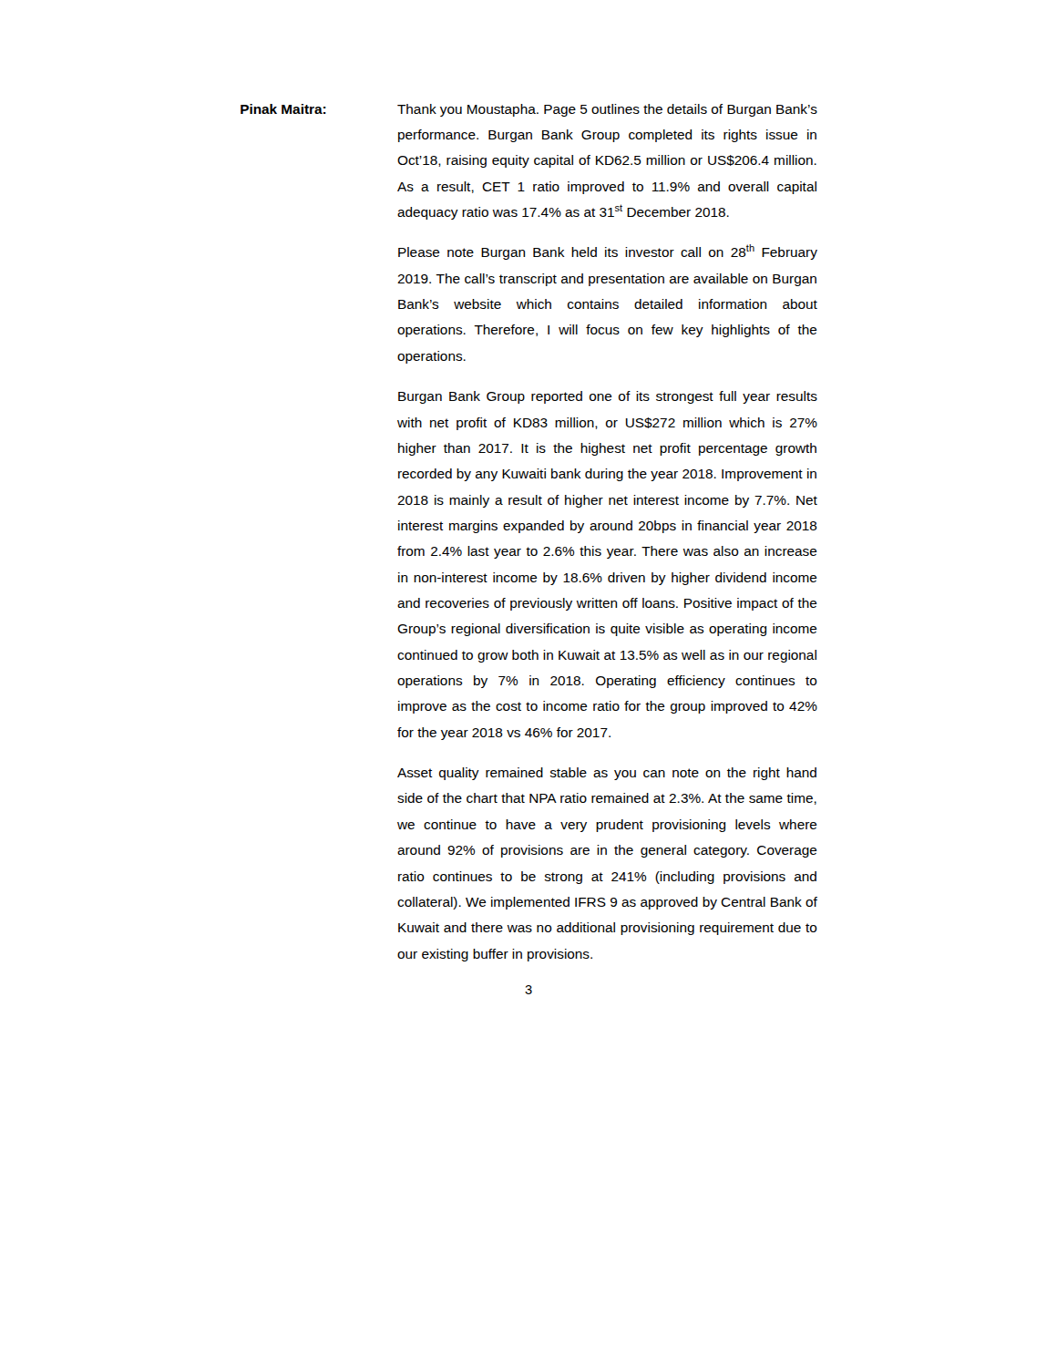Pinak Maitra:
Thank you Moustapha. Page 5 outlines the details of Burgan Bank’s performance. Burgan Bank Group completed its rights issue in Oct’18, raising equity capital of KD62.5 million or US$206.4 million. As a result, CET 1 ratio improved to 11.9% and overall capital adequacy ratio was 17.4% as at 31st December 2018.
Please note Burgan Bank held its investor call on 28th February 2019. The call’s transcript and presentation are available on Burgan Bank’s website which contains detailed information about operations. Therefore, I will focus on few key highlights of the operations.
Burgan Bank Group reported one of its strongest full year results with net profit of KD83 million, or US$272 million which is 27% higher than 2017. It is the highest net profit percentage growth recorded by any Kuwaiti bank during the year 2018. Improvement in 2018 is mainly a result of higher net interest income by 7.7%. Net interest margins expanded by around 20bps in financial year 2018 from 2.4% last year to 2.6% this year. There was also an increase in non-interest income by 18.6% driven by higher dividend income and recoveries of previously written off loans. Positive impact of the Group’s regional diversification is quite visible as operating income continued to grow both in Kuwait at 13.5% as well as in our regional operations by 7% in 2018. Operating efficiency continues to improve as the cost to income ratio for the group improved to 42% for the year 2018 vs 46% for 2017.
Asset quality remained stable as you can note on the right hand side of the chart that NPA ratio remained at 2.3%. At the same time, we continue to have a very prudent provisioning levels where around 92% of provisions are in the general category. Coverage ratio continues to be strong at 241% (including provisions and collateral). We implemented IFRS 9 as approved by Central Bank of Kuwait and there was no additional provisioning requirement due to our existing buffer in provisions.
3